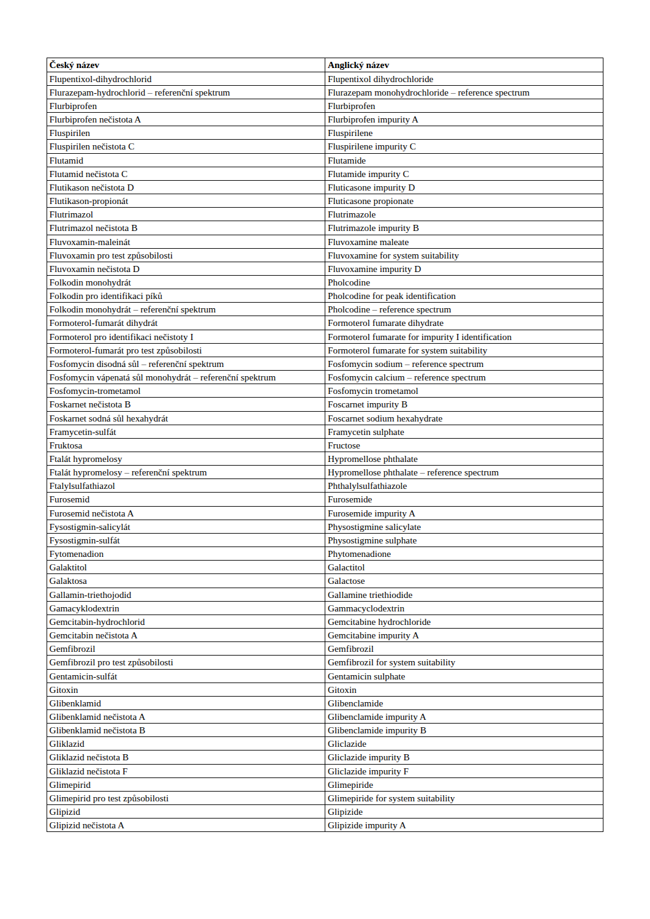| Český název | Anglický název |
| --- | --- |
| Flupentixol-dihydrochlorid | Flupentixol dihydrochloride |
| Flurazepam-hydrochlorid – referenční spektrum | Flurazepam monohydrochloride – reference spectrum |
| Flurbiprofen | Flurbiprofen |
| Flurbiprofen nečistota A | Flurbiprofen impurity A |
| Fluspirilen | Fluspirilene |
| Fluspirilen nečistota C | Fluspirilene impurity C |
| Flutamid | Flutamide |
| Flutamid nečistota C | Flutamide impurity C |
| Flutikason nečistota D | Fluticasone impurity D |
| Flutikason-propionát | Fluticasone propionate |
| Flutrimazol | Flutrimazole |
| Flutrimazol nečistota B | Flutrimazole impurity B |
| Fluvoxamin-maleinát | Fluvoxamine maleate |
| Fluvoxamin pro test způsobilosti | Fluvoxamine for system suitability |
| Fluvoxamin nečistota D | Fluvoxamine impurity D |
| Folkodin monohydrát | Pholcodine |
| Folkodin pro identifikaci píků | Pholcodine for peak identification |
| Folkodin monohydrát – referenční spektrum | Pholcodine – reference spectrum |
| Formoterol-fumarát dihydrát | Formoterol fumarate dihydrate |
| Formoterol pro identifikaci nečistoty I | Formoterol fumarate for impurity I identification |
| Formoterol-fumarát pro test způsobilosti | Formoterol fumarate for system suitability |
| Fosfomycin disodná sůl – referenční spektrum | Fosfomycin sodium – reference spectrum |
| Fosfomycin vápenatá sůl monohydrát – referenční spektrum | Fosfomycin calcium – reference spectrum |
| Fosfomycin-trometamol | Fosfomycin trometamol |
| Foskarnet nečistota B | Foscarnet impurity B |
| Foskarnet sodná sůl hexahydrát | Foscarnet sodium hexahydrate |
| Framycetin-sulfát | Framycetin sulphate |
| Fruktosa | Fructose |
| Ftalát hypromelosy | Hypromellose phthalate |
| Ftalát hypromelosy – referenční spektrum | Hypromellose phthalate – reference spectrum |
| Ftalylsulfathiazol | Phthalylsulfathiazole |
| Furosemid | Furosemide |
| Furosemid nečistota A | Furosemide impurity A |
| Fysostigmin-salicylát | Physostigmine salicylate |
| Fysostigmin-sulfát | Physostigmine sulphate |
| Fytomenadion | Phytomenadione |
| Galaktitol | Galactitol |
| Galaktosa | Galactose |
| Gallamin-triethojodid | Gallamine triethiodide |
| Gamacyklodextrin | Gammacyclodextrin |
| Gemcitabin-hydrochlorid | Gemcitabine hydrochloride |
| Gemcitabin nečistota A | Gemcitabine impurity A |
| Gemfibrozil | Gemfibrozil |
| Gemfibrozil pro test způsobilosti | Gemfibrozil for system suitability |
| Gentamicin-sulfát | Gentamicin sulphate |
| Gitoxin | Gitoxin |
| Glibenklamid | Glibenclamide |
| Glibenklamid nečistota A | Glibenclamide impurity A |
| Glibenklamid nečistota B | Glibenclamide impurity B |
| Gliklazid | Gliclazide |
| Gliklazid nečistota B | Gliclazide impurity B |
| Gliklazid nečistota F | Gliclazide impurity F |
| Glimepirid | Glimepiride |
| Glimepirid pro test způsobilosti | Glimepiride for system suitability |
| Glipizid | Glipizide |
| Glipizid nečistota A | Glipizide impurity A |